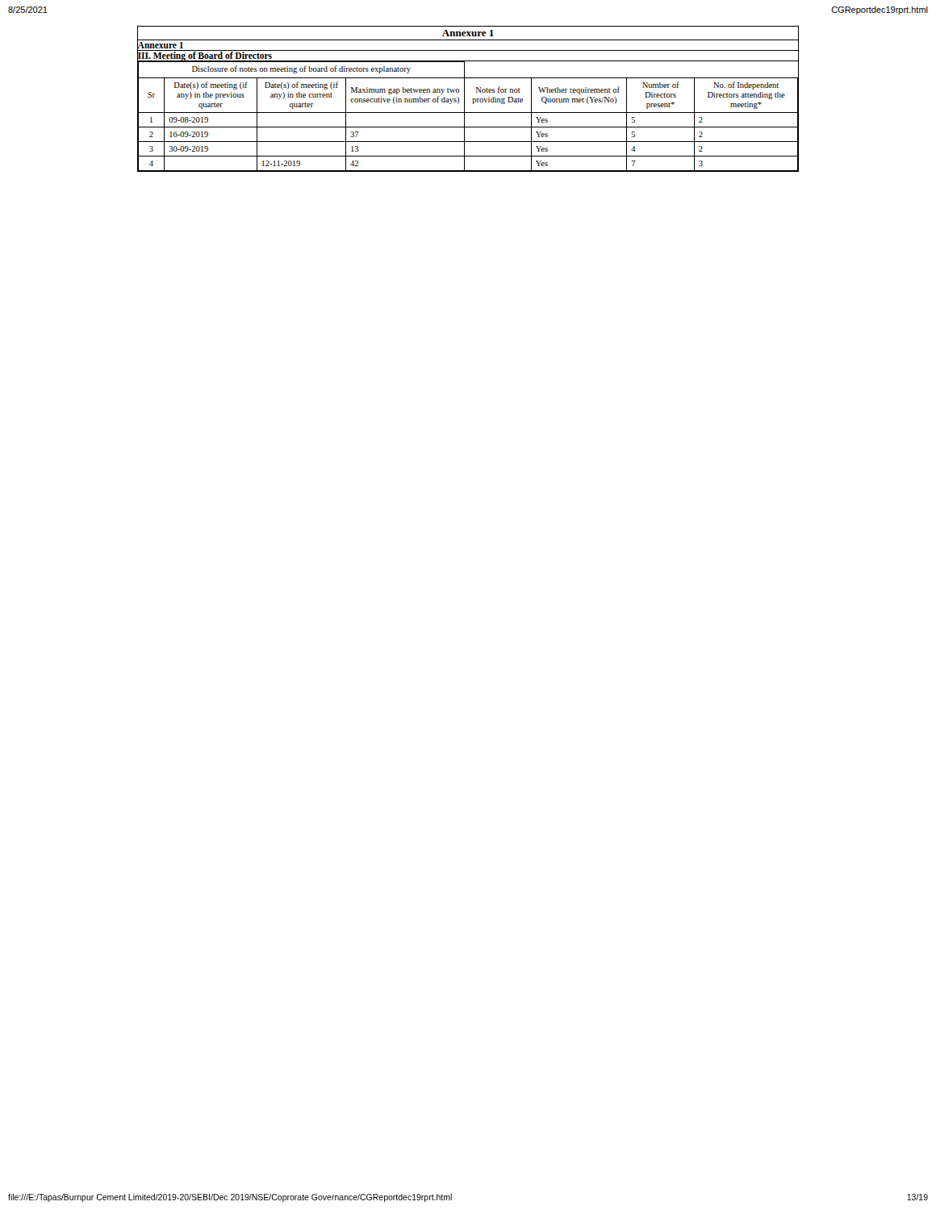8/25/2021
CGReportdec19rprt.html
| Annexure 1 |
| Annexure 1 |
| III. Meeting of Board of Directors |
| / Disclosure of notes on meeting of board of directors explanatory / / / Sr / Date(s) of meeting (if any) in the previous quarter / Date(s) of meeting (if any) in the current quarter / Maximum gap between any two consecutive (in number of days) / Notes for not providing Date / Whether requirement of Quorum met (Yes/No) / Number of Directors present* / No. of Independent Directors attending the meeting* / / 1 / 09-08-2019 / / / / Yes / 5 / 2 / / 2 / 16-09-2019 / / 37 / / Yes / 5 / 2 / / 3 / 30-09-2019 / / 13 / / Yes / 4 / 2 / / 4 / / 12-11-2019 / 42 / / Yes / 7 / 3 / |
file:///E:/Tapas/Burnpur Cement Limited/2019-20/SEBI/Dec 2019/NSE/Coprorate Governance/CGReportdec19rprt.html
13/19